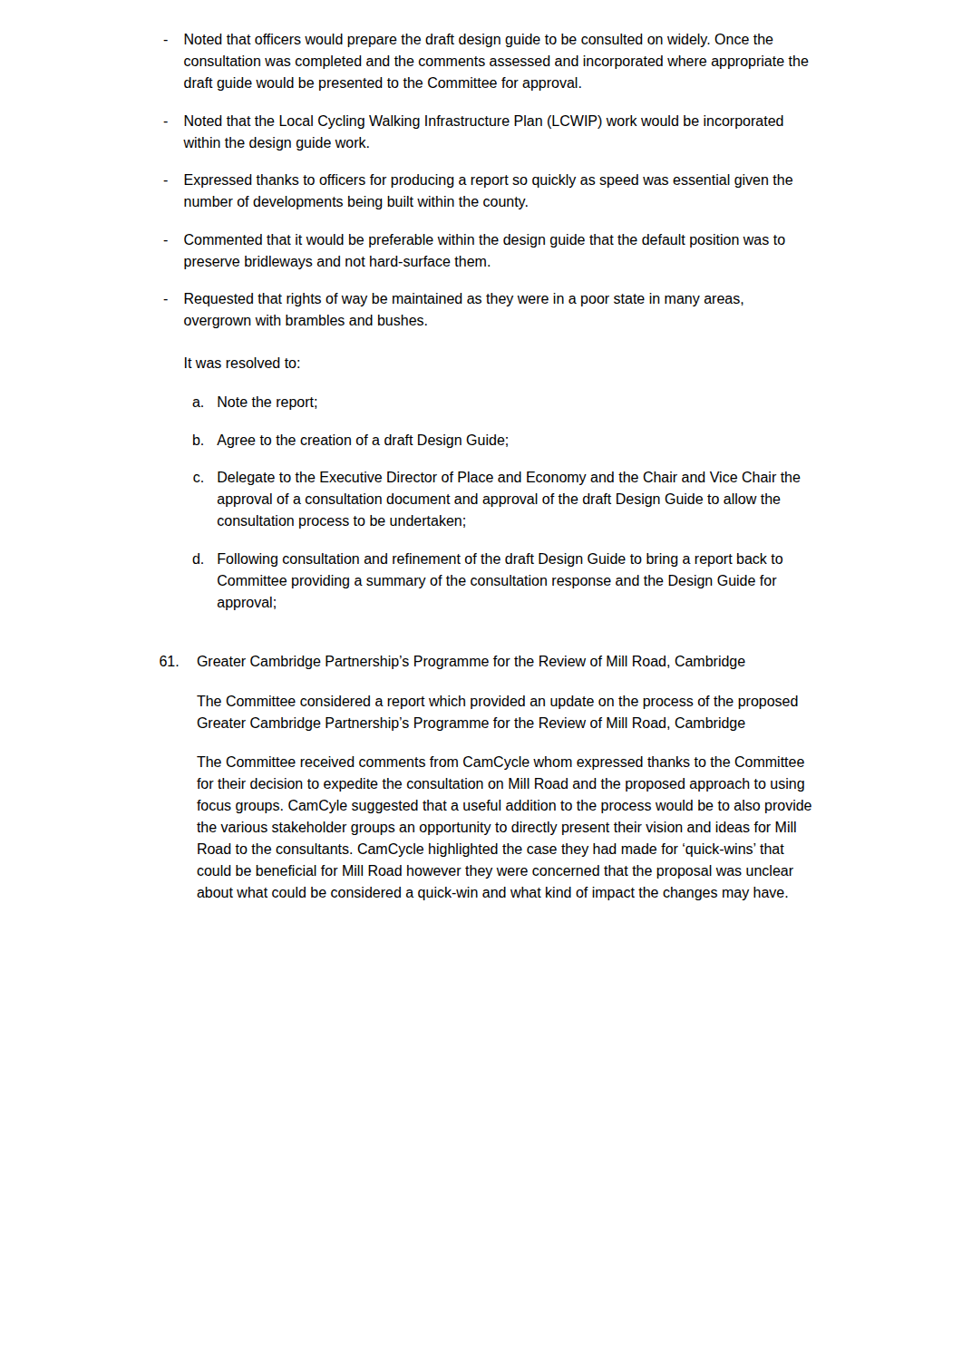Noted that officers would prepare the draft design guide to be consulted on widely. Once the consultation was completed and the comments assessed and incorporated where appropriate the draft guide would be presented to the Committee for approval.
Noted that the Local Cycling Walking Infrastructure Plan (LCWIP) work would be incorporated within the design guide work.
Expressed thanks to officers for producing a report so quickly as speed was essential given the number of developments being built within the county.
Commented that it would be preferable within the design guide that the default position was to preserve bridleways and not hard-surface them.
Requested that rights of way be maintained as they were in a poor state in many areas, overgrown with brambles and bushes.
It was resolved to:
Note the report;
Agree to the creation of a draft Design Guide;
Delegate to the Executive Director of Place and Economy and the Chair and Vice Chair the approval of a consultation document and approval of the draft Design Guide to allow the consultation process to be undertaken;
Following consultation and refinement of the draft Design Guide to bring a report back to Committee providing a summary of the consultation response and the Design Guide for approval;
61.
Greater Cambridge Partnership’s Programme for the Review of Mill Road, Cambridge
The Committee considered a report which provided an update on the process of the proposed Greater Cambridge Partnership’s Programme for the Review of Mill Road, Cambridge
The Committee received comments from CamCycle whom expressed thanks to the Committee for their decision to expedite the consultation on Mill Road and the proposed approach to using focus groups. CamCyle suggested that a useful addition to the process would be to also provide the various stakeholder groups an opportunity to directly present their vision and ideas for Mill Road to the consultants. CamCycle highlighted the case they had made for ‘quick-wins’ that could be beneficial for Mill Road however they were concerned that the proposal was unclear about what could be considered a quick-win and what kind of impact the changes may have.